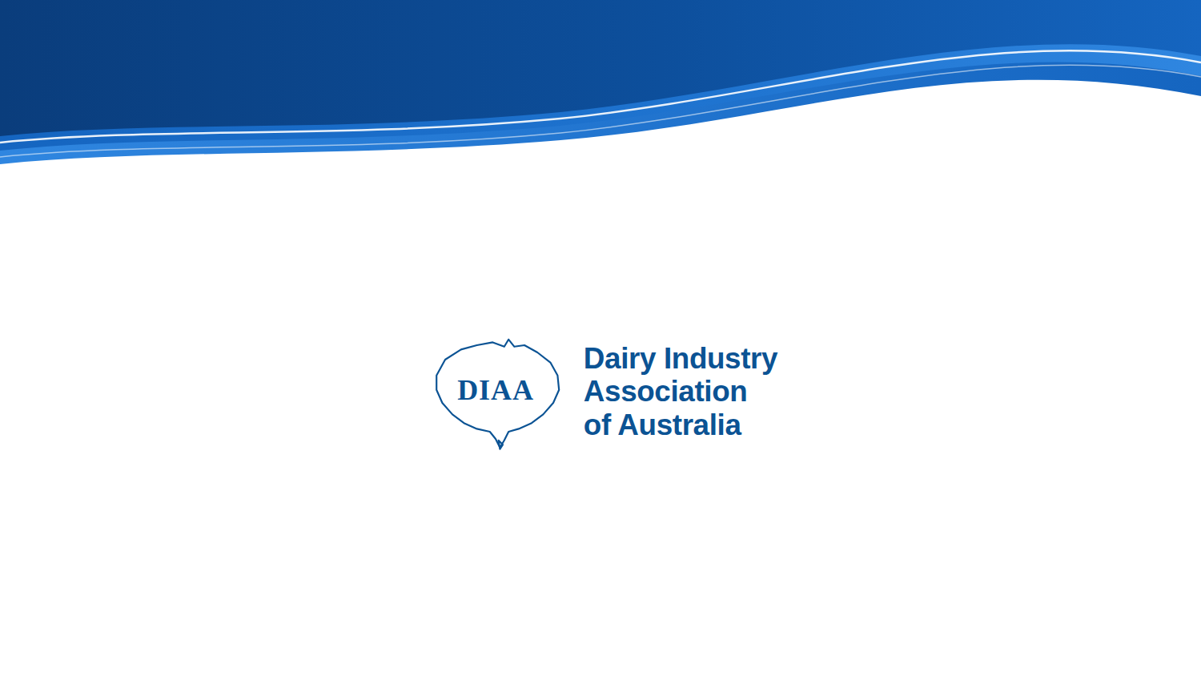DIAA logo DIAA
Dairy Industry Association of Australia
Dairy Industry Association of Australia